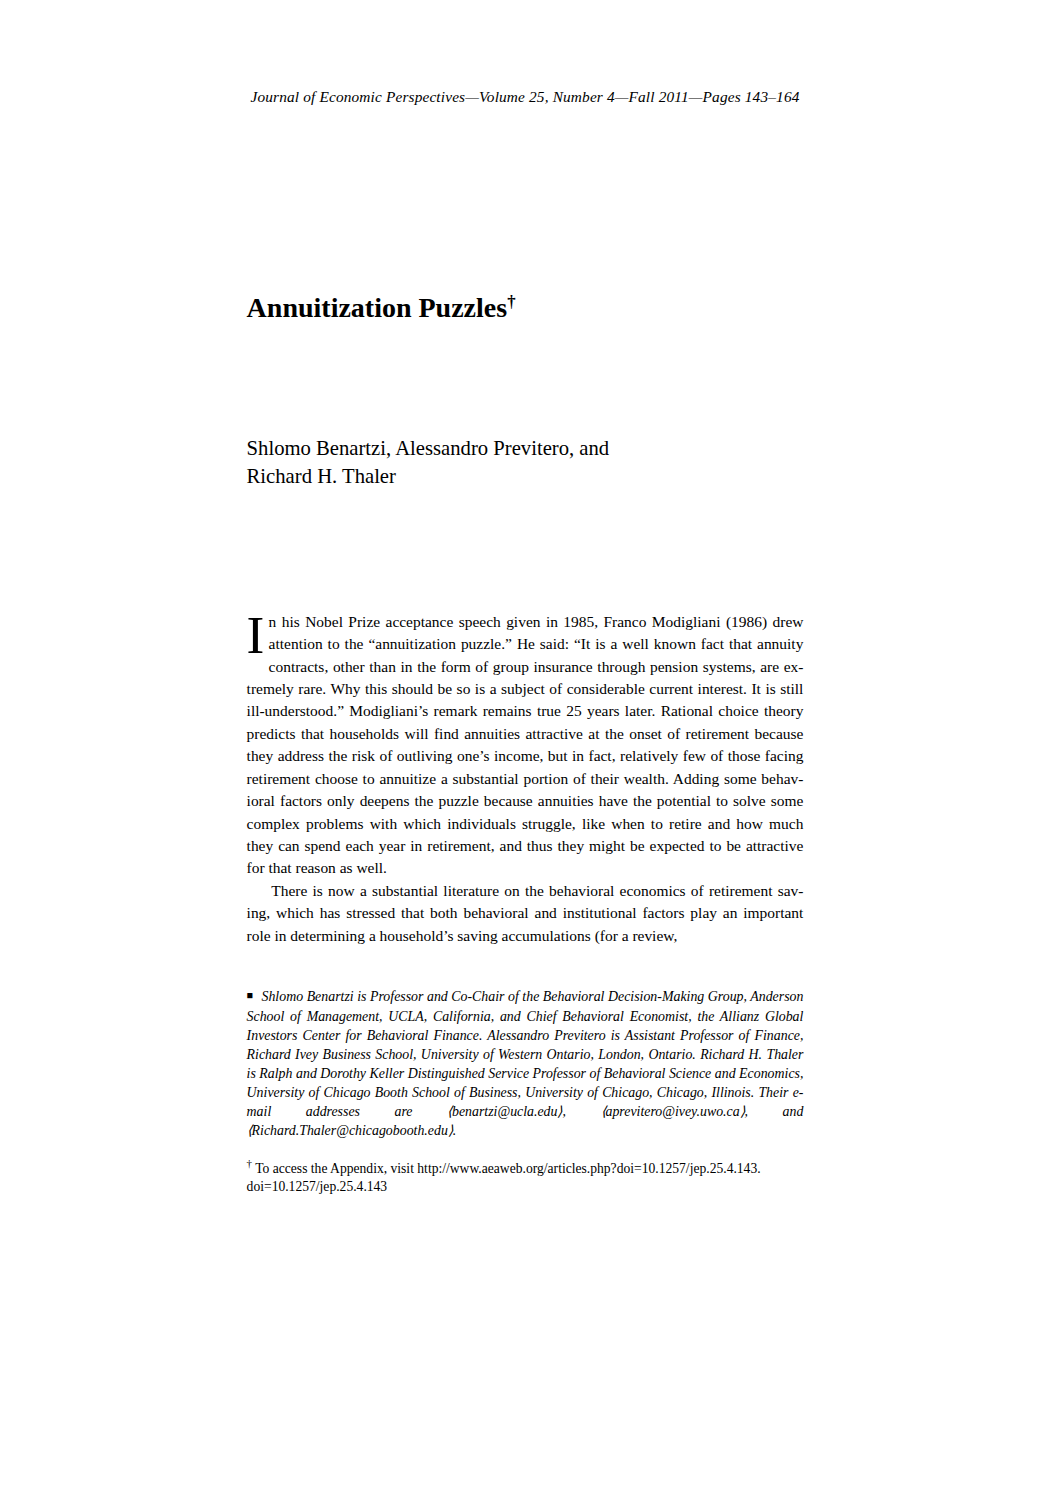Journal of Economic Perspectives—Volume 25, Number 4—Fall 2011—Pages 143–164
Annuitization Puzzles†
Shlomo Benartzi, Alessandro Previtero, and
Richard H. Thaler
In his Nobel Prize acceptance speech given in 1985, Franco Modigliani (1986) drew attention to the “annuitization puzzle.” He said: “It is a well known fact that annuity contracts, other than in the form of group insurance through pension systems, are extremely rare. Why this should be so is a subject of considerable current interest. It is still ill-understood.” Modigliani’s remark remains true 25 years later. Rational choice theory predicts that households will find annuities attractive at the onset of retirement because they address the risk of outliving one’s income, but in fact, relatively few of those facing retirement choose to annuitize a substantial portion of their wealth. Adding some behavioral factors only deepens the puzzle because annuities have the potential to solve some complex problems with which individuals struggle, like when to retire and how much they can spend each year in retirement, and thus they might be expected to be attractive for that reason as well.
There is now a substantial literature on the behavioral economics of retirement saving, which has stressed that both behavioral and institutional factors play an important role in determining a household’s saving accumulations (for a review,
■ Shlomo Benartzi is Professor and Co-Chair of the Behavioral Decision-Making Group, Anderson School of Management, UCLA, California, and Chief Behavioral Economist, the Allianz Global Investors Center for Behavioral Finance. Alessandro Previtero is Assistant Professor of Finance, Richard Ivey Business School, University of Western Ontario, London, Ontario. Richard H. Thaler is Ralph and Dorothy Keller Distinguished Service Professor of Behavioral Science and Economics, University of Chicago Booth School of Business, University of Chicago, Chicago, Illinois. Their e-mail addresses are ⟨benartzi@ucla.edu⟩, ⟨aprevitero@ivey.uwo.ca⟩, and ⟨Richard.Thaler@chicagobooth.edu⟩.
† To access the Appendix, visit http://www.aeaweb.org/articles.php?doi=10.1257/jep.25.4.143.
doi=10.1257/jep.25.4.143